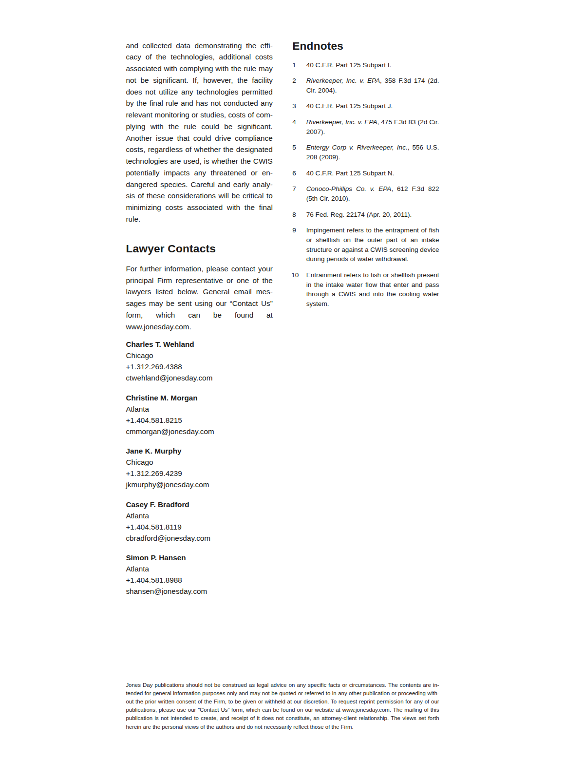and collected data demonstrating the efficacy of the technologies, additional costs associated with complying with the rule may not be significant. If, however, the facility does not utilize any technologies permitted by the final rule and has not conducted any relevant monitoring or studies, costs of complying with the rule could be significant. Another issue that could drive compliance costs, regardless of whether the designated technologies are used, is whether the CWIS potentially impacts any threatened or endangered species. Careful and early analysis of these considerations will be critical to minimizing costs associated with the final rule.
Lawyer Contacts
For further information, please contact your principal Firm representative or one of the lawyers listed below. General email messages may be sent using our “Contact Us” form, which can be found at www.jonesday.com.
Charles T. Wehland
Chicago
+1.312.269.4388
ctwehland@jonesday.com
Christine M. Morgan
Atlanta
+1.404.581.8215
cmmorgan@jonesday.com
Jane K. Murphy
Chicago
+1.312.269.4239
jkmurphy@jonesday.com
Casey F. Bradford
Atlanta
+1.404.581.8119
cbradford@jonesday.com
Simon P. Hansen
Atlanta
+1.404.581.8988
shansen@jonesday.com
Endnotes
40 C.F.R. Part 125 Subpart I.
Riverkeeper, Inc. v. EPA, 358 F.3d 174 (2d. Cir. 2004).
40 C.F.R. Part 125 Subpart J.
Riverkeeper, Inc. v. EPA, 475 F.3d 83 (2d Cir. 2007).
Entergy Corp v. Riverkeeper, Inc., 556 U.S. 208 (2009).
40 C.F.R. Part 125 Subpart N.
Conoco-Phillips Co. v. EPA, 612 F.3d 822 (5th Cir. 2010).
76 Fed. Reg. 22174 (Apr. 20, 2011).
Impingement refers to the entrapment of fish or shellfish on the outer part of an intake structure or against a CWIS screening device during periods of water withdrawal.
Entrainment refers to fish or shellfish present in the intake water flow that enter and pass through a CWIS and into the cooling water system.
Jones Day publications should not be construed as legal advice on any specific facts or circumstances. The contents are intended for general information purposes only and may not be quoted or referred to in any other publication or proceeding without the prior written consent of the Firm, to be given or withheld at our discretion. To request reprint permission for any of our publications, please use our “Contact Us” form, which can be found on our website at www.jonesday.com. The mailing of this publication is not intended to create, and receipt of it does not constitute, an attorney-client relationship. The views set forth herein are the personal views of the authors and do not necessarily reflect those of the Firm.